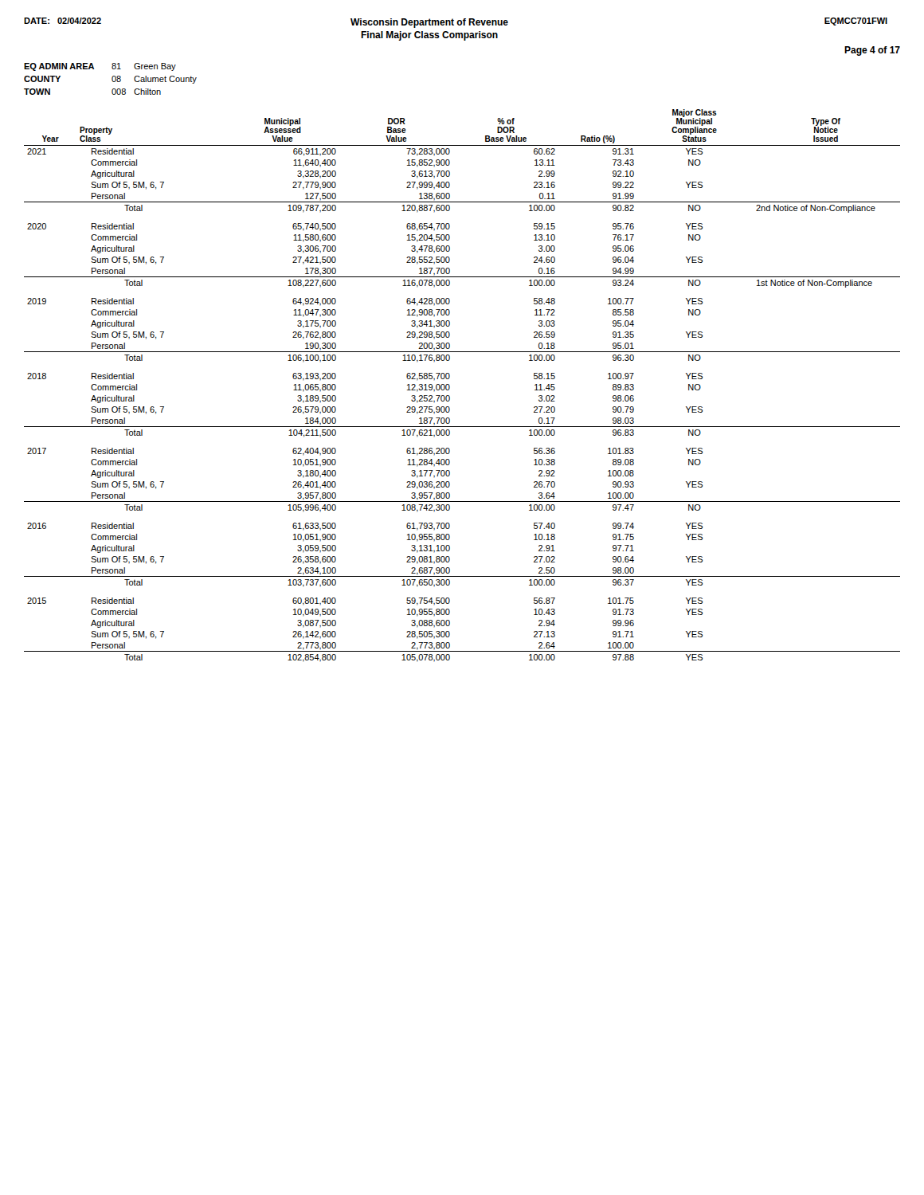DATE: 02/04/2022
Wisconsin Department of Revenue
Final Major Class Comparison
EQMCC701FWI
Page 4 of 17
EQ ADMIN AREA 81 Green Bay
COUNTY 08 Calumet County
TOWN 008 Chilton
| Year | Property Class | Municipal Assessed Value | DOR Base Value | % of DOR Base Value | Ratio (%) | Major Class Municipal Compliance Status | Type Of Notice Issued |
| --- | --- | --- | --- | --- | --- | --- | --- |
| 2021 | Residential | 66,911,200 | 73,283,000 | 60.62 | 91.31 | YES | |
| | Commercial | 11,640,400 | 15,852,900 | 13.11 | 73.43 | NO | |
| | Agricultural | 3,328,200 | 3,613,700 | 2.99 | 92.10 | | |
| | Sum Of 5, 5M, 6, 7 | 27,779,900 | 27,999,400 | 23.16 | 99.22 | YES | |
| | Personal | 127,500 | 138,600 | 0.11 | 91.99 | | |
| | Total | 109,787,200 | 120,887,600 | 100.00 | 90.82 | NO | 2nd Notice of Non-Compliance |
| 2020 | Residential | 65,740,500 | 68,654,700 | 59.15 | 95.76 | YES | |
| | Commercial | 11,580,600 | 15,204,500 | 13.10 | 76.17 | NO | |
| | Agricultural | 3,306,700 | 3,478,600 | 3.00 | 95.06 | | |
| | Sum Of 5, 5M, 6, 7 | 27,421,500 | 28,552,500 | 24.60 | 96.04 | YES | |
| | Personal | 178,300 | 187,700 | 0.16 | 94.99 | | |
| | Total | 108,227,600 | 116,078,000 | 100.00 | 93.24 | NO | 1st Notice of Non-Compliance |
| 2019 | Residential | 64,924,000 | 64,428,000 | 58.48 | 100.77 | YES | |
| | Commercial | 11,047,300 | 12,908,700 | 11.72 | 85.58 | NO | |
| | Agricultural | 3,175,700 | 3,341,300 | 3.03 | 95.04 | | |
| | Sum Of 5, 5M, 6, 7 | 26,762,800 | 29,298,500 | 26.59 | 91.35 | YES | |
| | Personal | 190,300 | 200,300 | 0.18 | 95.01 | | |
| | Total | 106,100,100 | 110,176,800 | 100.00 | 96.30 | NO | |
| 2018 | Residential | 63,193,200 | 62,585,700 | 58.15 | 100.97 | YES | |
| | Commercial | 11,065,800 | 12,319,000 | 11.45 | 89.83 | NO | |
| | Agricultural | 3,189,500 | 3,252,700 | 3.02 | 98.06 | | |
| | Sum Of 5, 5M, 6, 7 | 26,579,000 | 29,275,900 | 27.20 | 90.79 | YES | |
| | Personal | 184,000 | 187,700 | 0.17 | 98.03 | | |
| | Total | 104,211,500 | 107,621,000 | 100.00 | 96.83 | NO | |
| 2017 | Residential | 62,404,900 | 61,286,200 | 56.36 | 101.83 | YES | |
| | Commercial | 10,051,900 | 11,284,400 | 10.38 | 89.08 | NO | |
| | Agricultural | 3,180,400 | 3,177,700 | 2.92 | 100.08 | | |
| | Sum Of 5, 5M, 6, 7 | 26,401,400 | 29,036,200 | 26.70 | 90.93 | YES | |
| | Personal | 3,957,800 | 3,957,800 | 3.64 | 100.00 | | |
| | Total | 105,996,400 | 108,742,300 | 100.00 | 97.47 | NO | |
| 2016 | Residential | 61,633,500 | 61,793,700 | 57.40 | 99.74 | YES | |
| | Commercial | 10,051,900 | 10,955,800 | 10.18 | 91.75 | YES | |
| | Agricultural | 3,059,500 | 3,131,100 | 2.91 | 97.71 | | |
| | Sum Of 5, 5M, 6, 7 | 26,358,600 | 29,081,800 | 27.02 | 90.64 | YES | |
| | Personal | 2,634,100 | 2,687,900 | 2.50 | 98.00 | | |
| | Total | 103,737,600 | 107,650,300 | 100.00 | 96.37 | YES | |
| 2015 | Residential | 60,801,400 | 59,754,500 | 56.87 | 101.75 | YES | |
| | Commercial | 10,049,500 | 10,955,800 | 10.43 | 91.73 | YES | |
| | Agricultural | 3,087,500 | 3,088,600 | 2.94 | 99.96 | | |
| | Sum Of 5, 5M, 6, 7 | 26,142,600 | 28,505,300 | 27.13 | 91.71 | YES | |
| | Personal | 2,773,800 | 2,773,800 | 2.64 | 100.00 | | |
| | Total | 102,854,800 | 105,078,000 | 100.00 | 97.88 | YES | |